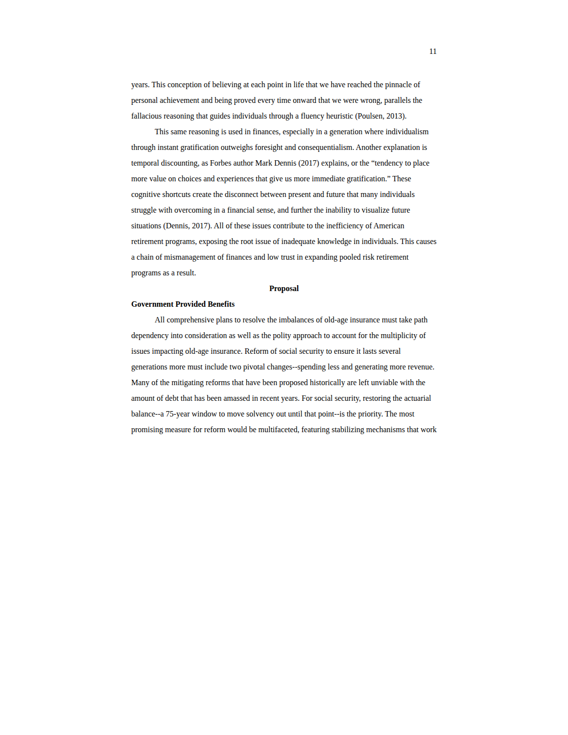11
years. This conception of believing at each point in life that we have reached the pinnacle of personal achievement and being proved every time onward that we were wrong, parallels the fallacious reasoning that guides individuals through a fluency heuristic (Poulsen, 2013).
This same reasoning is used in finances, especially in a generation where individualism through instant gratification outweighs foresight and consequentialism. Another explanation is temporal discounting, as Forbes author Mark Dennis (2017) explains, or the “tendency to place more value on choices and experiences that give us more immediate gratification.” These cognitive shortcuts create the disconnect between present and future that many individuals struggle with overcoming in a financial sense, and further the inability to visualize future situations (Dennis, 2017). All of these issues contribute to the inefficiency of American retirement programs, exposing the root issue of inadequate knowledge in individuals. This causes a chain of mismanagement of finances and low trust in expanding pooled risk retirement programs as a result.
Proposal
Government Provided Benefits
All comprehensive plans to resolve the imbalances of old-age insurance must take path dependency into consideration as well as the polity approach to account for the multiplicity of issues impacting old-age insurance. Reform of social security to ensure it lasts several generations more must include two pivotal changes--spending less and generating more revenue. Many of the mitigating reforms that have been proposed historically are left unviable with the amount of debt that has been amassed in recent years. For social security, restoring the actuarial balance--a 75-year window to move solvency out until that point--is the priority. The most promising measure for reform would be multifaceted, featuring stabilizing mechanisms that work